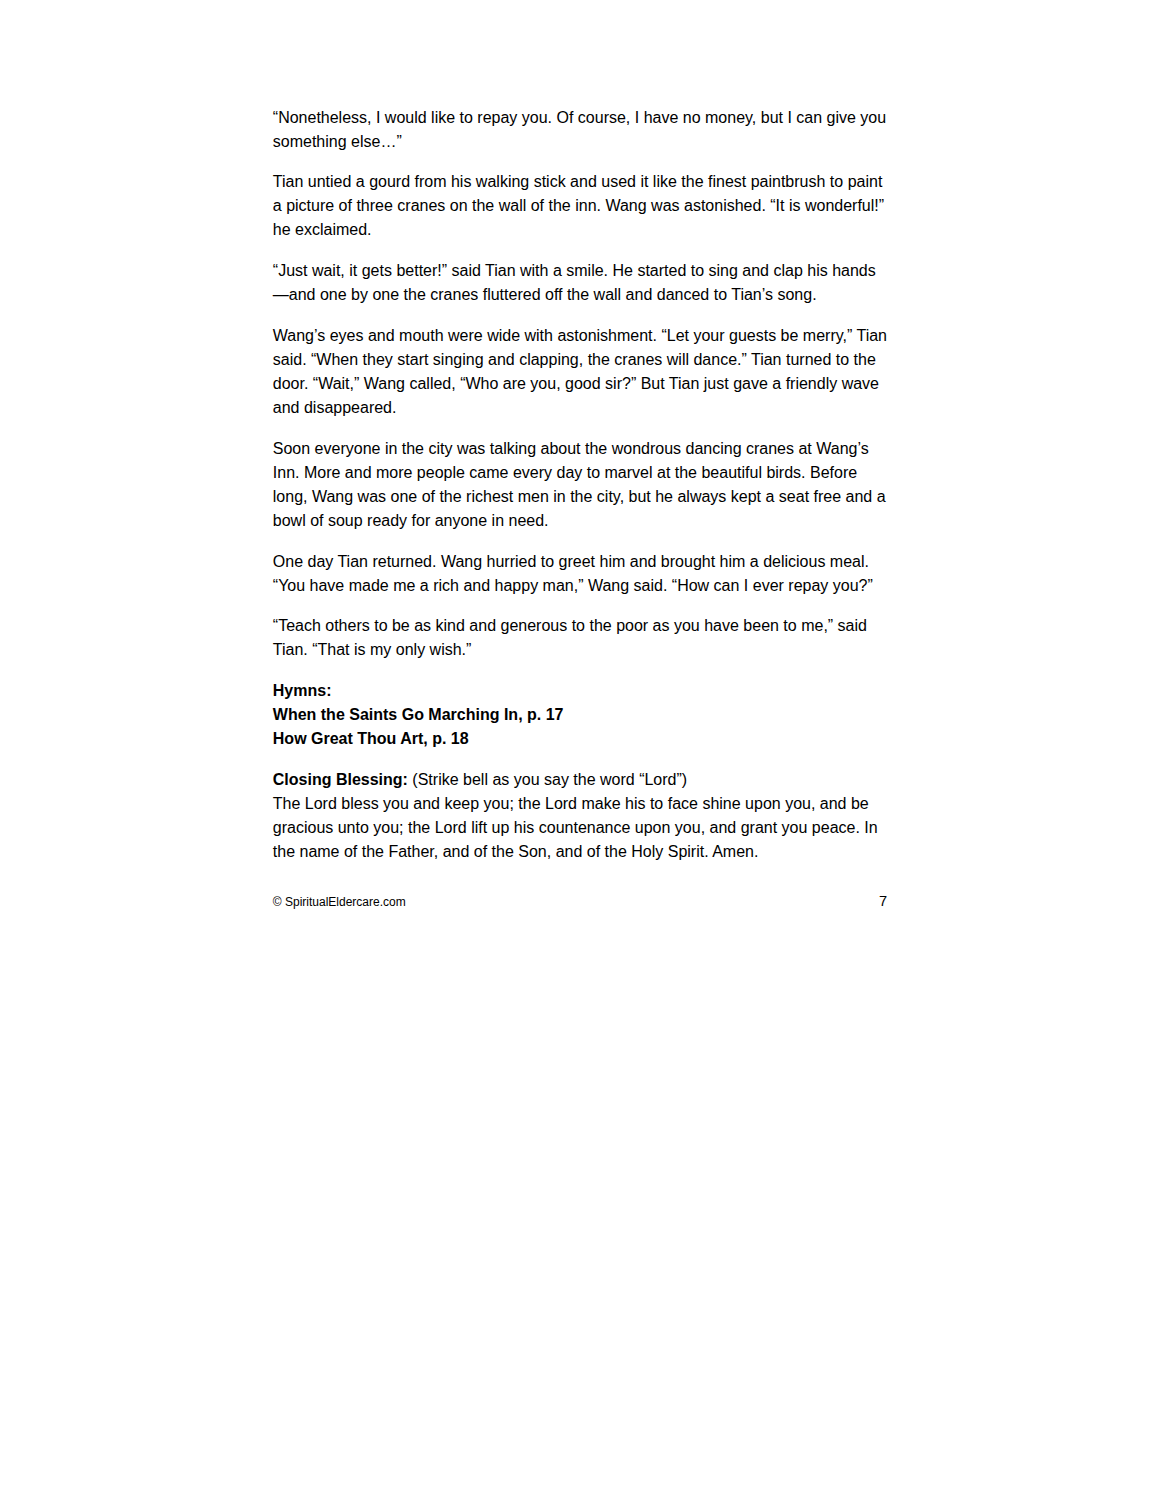“Nonetheless, I would like to repay you. Of course, I have no money, but I can give you something else…”
Tian untied a gourd from his walking stick and used it like the finest paintbrush to paint a picture of three cranes on the wall of the inn. Wang was astonished. “It is wonderful!” he exclaimed.
“Just wait, it gets better!” said Tian with a smile. He started to sing and clap his hands—and one by one the cranes fluttered off the wall and danced to Tian’s song.
Wang’s eyes and mouth were wide with astonishment. “Let your guests be merry,” Tian said. “When they start singing and clapping, the cranes will dance.” Tian turned to the door. “Wait,” Wang called, “Who are you, good sir?” But Tian just gave a friendly wave and disappeared.
Soon everyone in the city was talking about the wondrous dancing cranes at Wang’s Inn. More and more people came every day to marvel at the beautiful birds. Before long, Wang was one of the richest men in the city, but he always kept a seat free and a bowl of soup ready for anyone in need.
One day Tian returned. Wang hurried to greet him and brought him a delicious meal. “You have made me a rich and happy man,” Wang said. “How can I ever repay you?”
“Teach others to be as kind and generous to the poor as you have been to me,” said Tian. “That is my only wish.”
Hymns:
When the Saints Go Marching In, p. 17
How Great Thou Art, p. 18
Closing Blessing: (Strike bell as you say the word “Lord”)
The Lord bless you and keep you; the Lord make his to face shine upon you, and be gracious unto you; the Lord lift up his countenance upon you, and grant you peace. In the name of the Father, and of the Son, and of the Holy Spirit. Amen.
© SpiritualEldercare.com 7